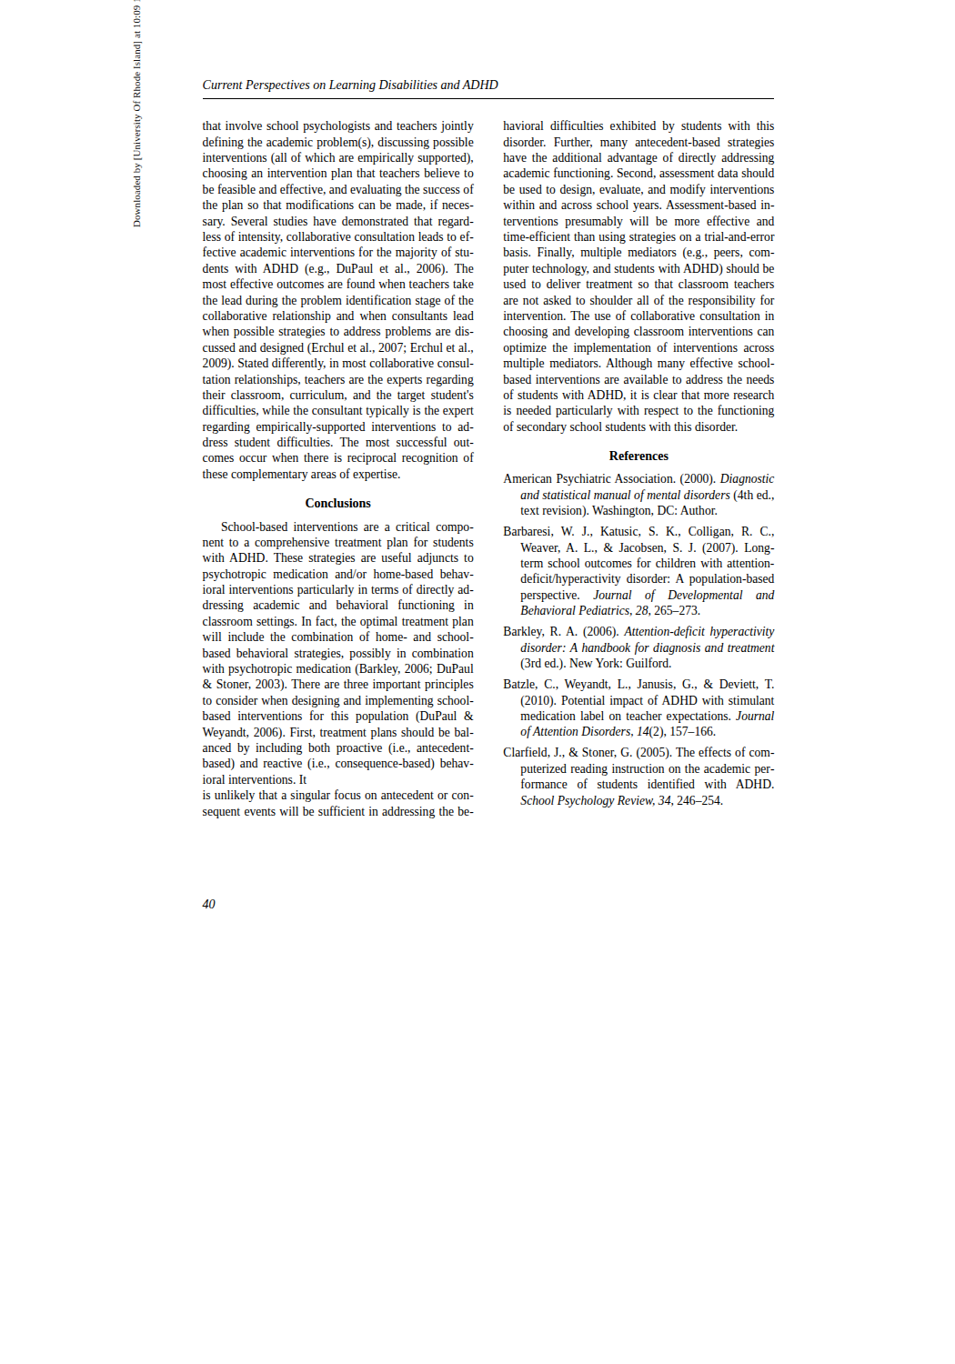Downloaded by [University Of Rhode Island] at 10:09 16 March 2016
Current Perspectives on Learning Disabilities and ADHD
that involve school psychologists and teachers jointly defining the academic problem(s), discussing possible interventions (all of which are empirically supported), choosing an intervention plan that teachers believe to be feasible and effective, and evaluating the success of the plan so that modifications can be made, if necessary. Several studies have demonstrated that regardless of intensity, collaborative consultation leads to effective academic interventions for the majority of students with ADHD (e.g., DuPaul et al., 2006). The most effective outcomes are found when teachers take the lead during the problem identification stage of the collaborative relationship and when consultants lead when possible strategies to address problems are discussed and designed (Erchul et al., 2007; Erchul et al., 2009). Stated differently, in most collaborative consultation relationships, teachers are the experts regarding their classroom, curriculum, and the target student's difficulties, while the consultant typically is the expert regarding empirically-supported interventions to address student difficulties. The most successful outcomes occur when there is reciprocal recognition of these complementary areas of expertise.
Conclusions
School-based interventions are a critical component to a comprehensive treatment plan for students with ADHD. These strategies are useful adjuncts to psychotropic medication and/or home-based behavioral interventions particularly in terms of directly addressing academic and behavioral functioning in classroom settings. In fact, the optimal treatment plan will include the combination of home- and school-based behavioral strategies, possibly in combination with psychotropic medication (Barkley, 2006; DuPaul & Stoner, 2003). There are three important principles to consider when designing and implementing school-based interventions for this population (DuPaul & Weyandt, 2006). First, treatment plans should be balanced by including both proactive (i.e., antecedent-based) and reactive (i.e., consequence-based) behavioral interventions. It
is unlikely that a singular focus on antecedent or consequent events will be sufficient in addressing the behavioral difficulties exhibited by students with this disorder. Further, many antecedent-based strategies have the additional advantage of directly addressing academic functioning. Second, assessment data should be used to design, evaluate, and modify interventions within and across school years. Assessment-based interventions presumably will be more effective and time-efficient than using strategies on a trial-and-error basis. Finally, multiple mediators (e.g., peers, computer technology, and students with ADHD) should be used to deliver treatment so that classroom teachers are not asked to shoulder all of the responsibility for intervention. The use of collaborative consultation in choosing and developing classroom interventions can optimize the implementation of interventions across multiple mediators. Although many effective school-based interventions are available to address the needs of students with ADHD, it is clear that more research is needed particularly with respect to the functioning of secondary school students with this disorder.
References
American Psychiatric Association. (2000). Diagnostic and statistical manual of mental disorders (4th ed., text revision). Washington, DC: Author.
Barbaresi, W. J., Katusic, S. K., Colligan, R. C., Weaver, A. L., & Jacobsen, S. J. (2007). Long-term school outcomes for children with attention-deficit/hyperactivity disorder: A population-based perspective. Journal of Developmental and Behavioral Pediatrics, 28, 265–273.
Barkley, R. A. (2006). Attention-deficit hyperactivity disorder: A handbook for diagnosis and treatment (3rd ed.). New York: Guilford.
Batzle, C., Weyandt, L., Janusis, G., & Deviett, T. (2010). Potential impact of ADHD with stimulant medication label on teacher expectations. Journal of Attention Disorders, 14(2), 157–166.
Clarfield, J., & Stoner, G. (2005). The effects of computerized reading instruction on the academic performance of students identified with ADHD. School Psychology Review, 34, 246–254.
40